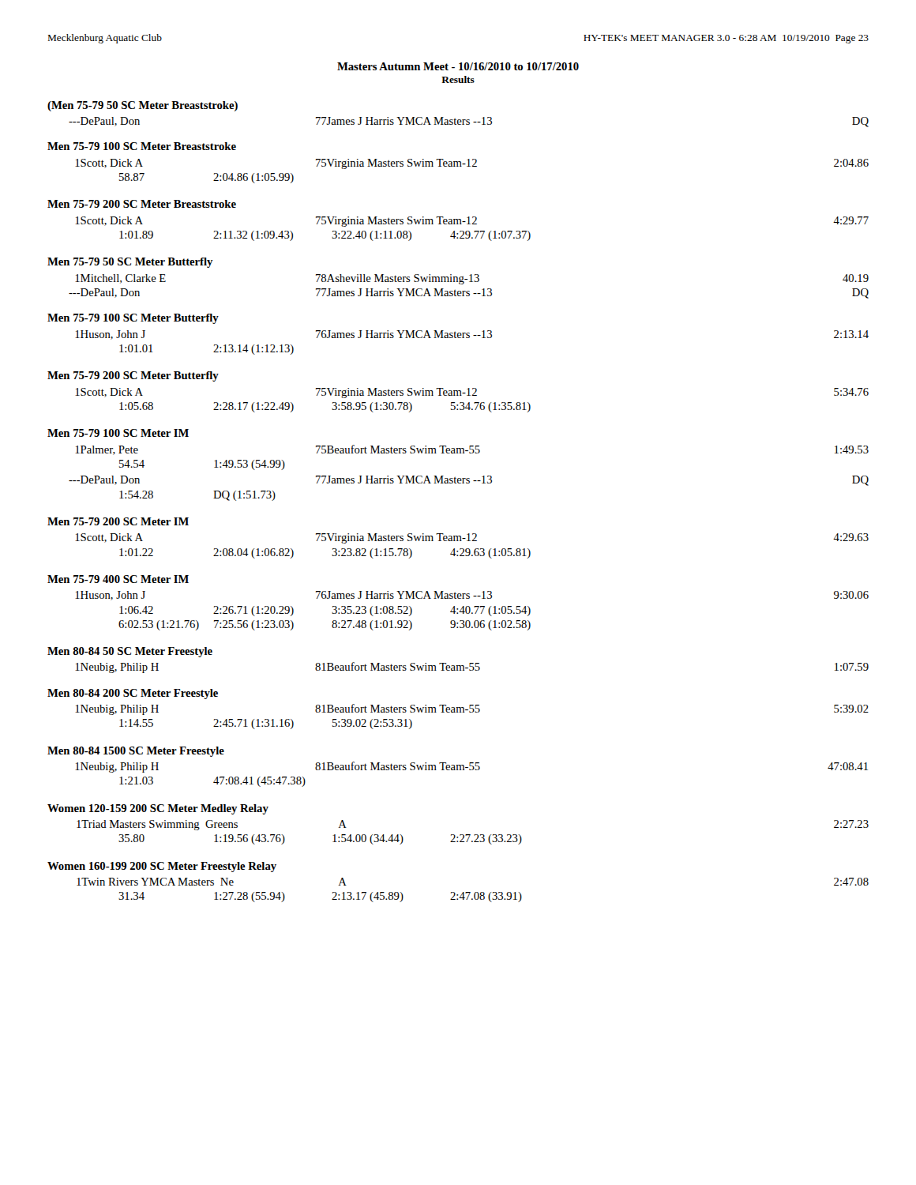Mecklenburg Aquatic Club
HY-TEK's MEET MANAGER 3.0 - 6:28 AM 10/19/2010 Page 23
Masters Autumn Meet - 10/16/2010 to 10/17/2010
Results
(Men 75-79 50 SC Meter Breaststroke)
| --- | DePaul, Don | 77 | James J Harris YMCA Masters --13 | DQ |
Men 75-79 100 SC Meter Breaststroke
| 1 | Scott, Dick A | 75 | Virginia Masters Swim Team-12 | 2:04.86 |
| 58.87 2:04.86 (1:05.99) |
Men 75-79 200 SC Meter Breaststroke
| 1 | Scott, Dick A | 75 | Virginia Masters Swim Team-12 | 4:29.77 |
| 1:01.89 2:11.32 (1:09.43) 3:22.40 (1:11.08) 4:29.77 (1:07.37) |
Men 75-79 50 SC Meter Butterfly
| 1 | Mitchell, Clarke E | 78 | Asheville Masters Swimming-13 | 40.19 |
| --- | DePaul, Don | 77 | James J Harris YMCA Masters --13 | DQ |
Men 75-79 100 SC Meter Butterfly
| 1 | Huson, John J | 76 | James J Harris YMCA Masters --13 | 2:13.14 |
| 1:01.01 2:13.14 (1:12.13) |
Men 75-79 200 SC Meter Butterfly
| 1 | Scott, Dick A | 75 | Virginia Masters Swim Team-12 | 5:34.76 |
| 1:05.68 2:28.17 (1:22.49) 3:58.95 (1:30.78) 5:34.76 (1:35.81) |
Men 75-79 100 SC Meter IM
| 1 | Palmer, Pete | 75 | Beaufort Masters Swim Team-55 | 1:49.53 |
| 54.54 1:49.53 (54.99) |
| --- | DePaul, Don | 77 | James J Harris YMCA Masters --13 | DQ |
| 1:54.28 DQ (1:51.73) |
Men 75-79 200 SC Meter IM
| 1 | Scott, Dick A | 75 | Virginia Masters Swim Team-12 | 4:29.63 |
| 1:01.22 2:08.04 (1:06.82) 3:23.82 (1:15.78) 4:29.63 (1:05.81) |
Men 75-79 400 SC Meter IM
| 1 | Huson, John J | 76 | James J Harris YMCA Masters --13 | 9:30.06 |
| 1:06.42 2:26.71 (1:20.29) 3:35.23 (1:08.52) 4:40.77 (1:05.54) 6:02.53 (1:21.76) 7:25.56 (1:23.03) 8:27.48 (1:01.92) 9:30.06 (1:02.58) |
Men 80-84 50 SC Meter Freestyle
| 1 | Neubig, Philip H | 81 | Beaufort Masters Swim Team-55 | 1:07.59 |
Men 80-84 200 SC Meter Freestyle
| 1 | Neubig, Philip H | 81 | Beaufort Masters Swim Team-55 | 5:39.02 |
| 1:14.55 2:45.71 (1:31.16) 5:39.02 (2:53.31) |
Men 80-84 1500 SC Meter Freestyle
| 1 | Neubig, Philip H | 81 | Beaufort Masters Swim Team-55 | 47:08.41 |
| 1:21.03 47:08.41 (45:47.38) |
Women 120-159 200 SC Meter Medley Relay
| 1 | Triad Masters Swimming Greens | A | 2:27.23 |
| 35.80 1:19.56 (43.76) 1:54.00 (34.44) 2:27.23 (33.23) |
Women 160-199 200 SC Meter Freestyle Relay
| 1 | Twin Rivers YMCA Masters Ne | A | 2:47.08 |
| 31.34 1:27.28 (55.94) 2:13.17 (45.89) 2:47.08 (33.91) |